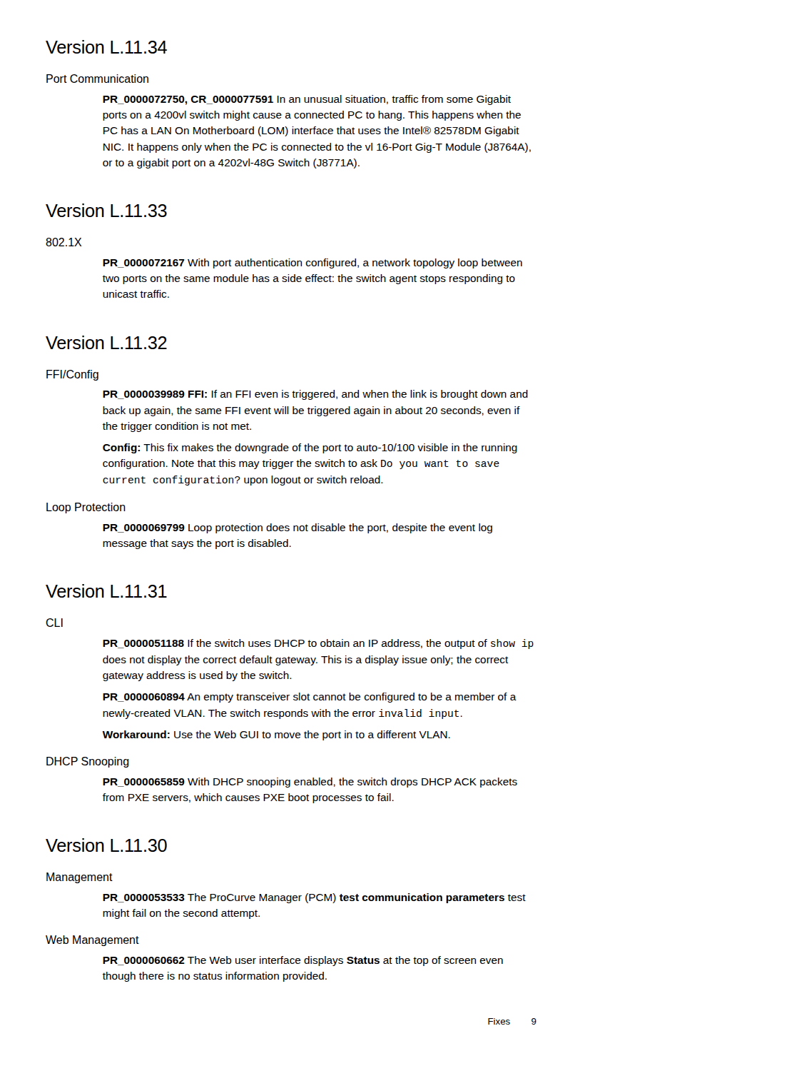Version L.11.34
Port Communication
PR_0000072750, CR_0000077591 In an unusual situation, traffic from some Gigabit ports on a 4200vl switch might cause a connected PC to hang. This happens when the PC has a LAN On Motherboard (LOM) interface that uses the Intel® 82578DM Gigabit NIC. It happens only when the PC is connected to the vl 16-Port Gig-T Module (J8764A), or to a gigabit port on a 4202vl-48G Switch (J8771A).
Version L.11.33
802.1X
PR_0000072167 With port authentication configured, a network topology loop between two ports on the same module has a side effect: the switch agent stops responding to unicast traffic.
Version L.11.32
FFI/Config
PR_0000039989 FFI: If an FFI even is triggered, and when the link is brought down and back up again, the same FFI event will be triggered again in about 20 seconds, even if the trigger condition is not met.
Config: This fix makes the downgrade of the port to auto-10/100 visible in the running configuration. Note that this may trigger the switch to ask Do you want to save current configuration? upon logout or switch reload.
Loop Protection
PR_0000069799 Loop protection does not disable the port, despite the event log message that says the port is disabled.
Version L.11.31
CLI
PR_0000051188 If the switch uses DHCP to obtain an IP address, the output of show ip does not display the correct default gateway. This is a display issue only; the correct gateway address is used by the switch.
PR_0000060894 An empty transceiver slot cannot be configured to be a member of a newly-created VLAN. The switch responds with the error invalid input.
Workaround: Use the Web GUI to move the port in to a different VLAN.
DHCP Snooping
PR_0000065859 With DHCP snooping enabled, the switch drops DHCP ACK packets from PXE servers, which causes PXE boot processes to fail.
Version L.11.30
Management
PR_0000053533 The ProCurve Manager (PCM) test communication parameters test might fail on the second attempt.
Web Management
PR_0000060662 The Web user interface displays Status at the top of screen even though there is no status information provided.
Fixes9